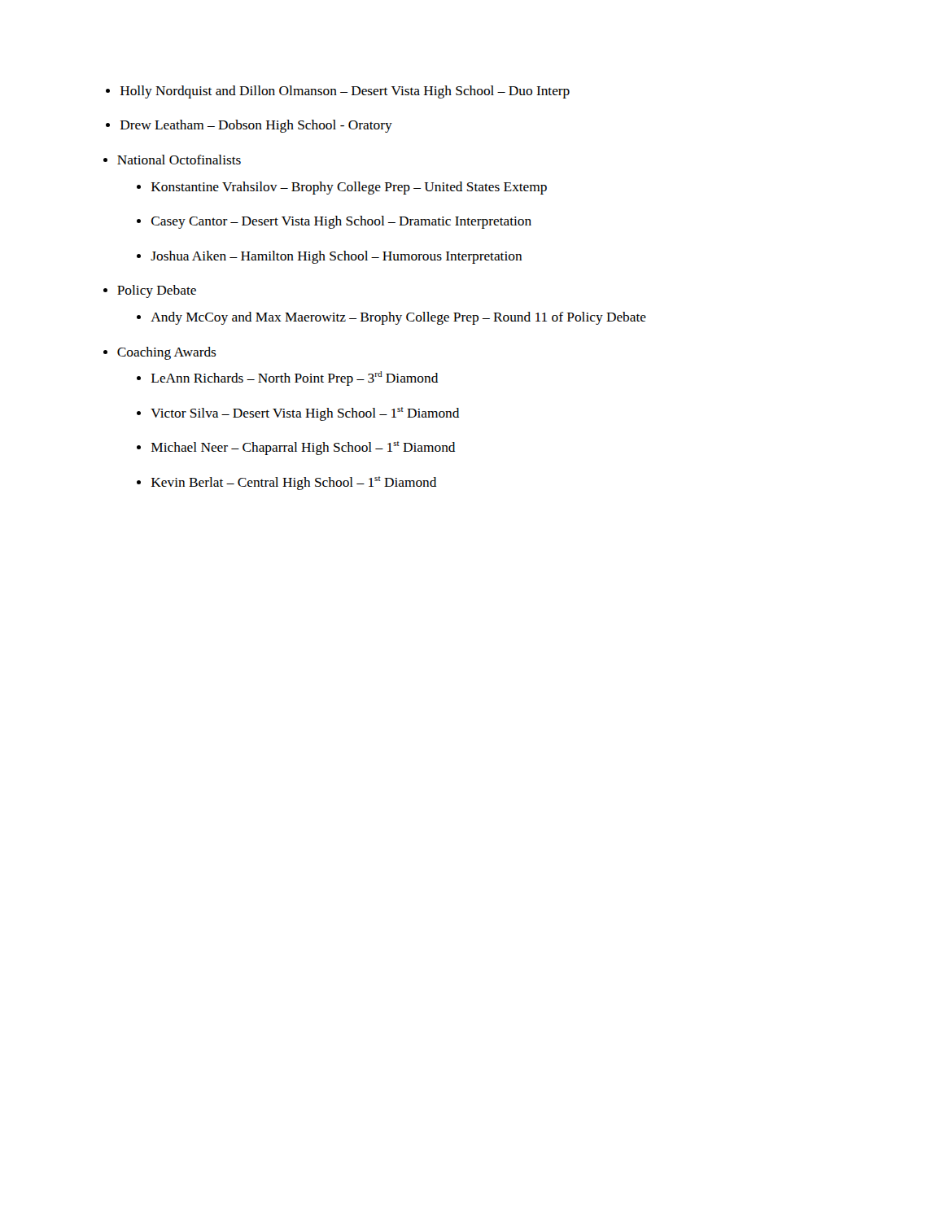Holly Nordquist and Dillon Olmanson – Desert Vista High School – Duo Interp
Drew Leatham – Dobson High School - Oratory
National Octofinalists
Konstantine Vrahsilov – Brophy College Prep – United States Extemp
Casey Cantor – Desert Vista High School – Dramatic Interpretation
Joshua Aiken – Hamilton High School – Humorous Interpretation
Policy Debate
Andy McCoy and Max Maerowitz – Brophy College Prep – Round 11 of Policy Debate
Coaching Awards
LeAnn Richards – North Point Prep – 3rd Diamond
Victor Silva – Desert Vista High School – 1st Diamond
Michael Neer – Chaparral High School – 1st Diamond
Kevin Berlat – Central High School – 1st Diamond